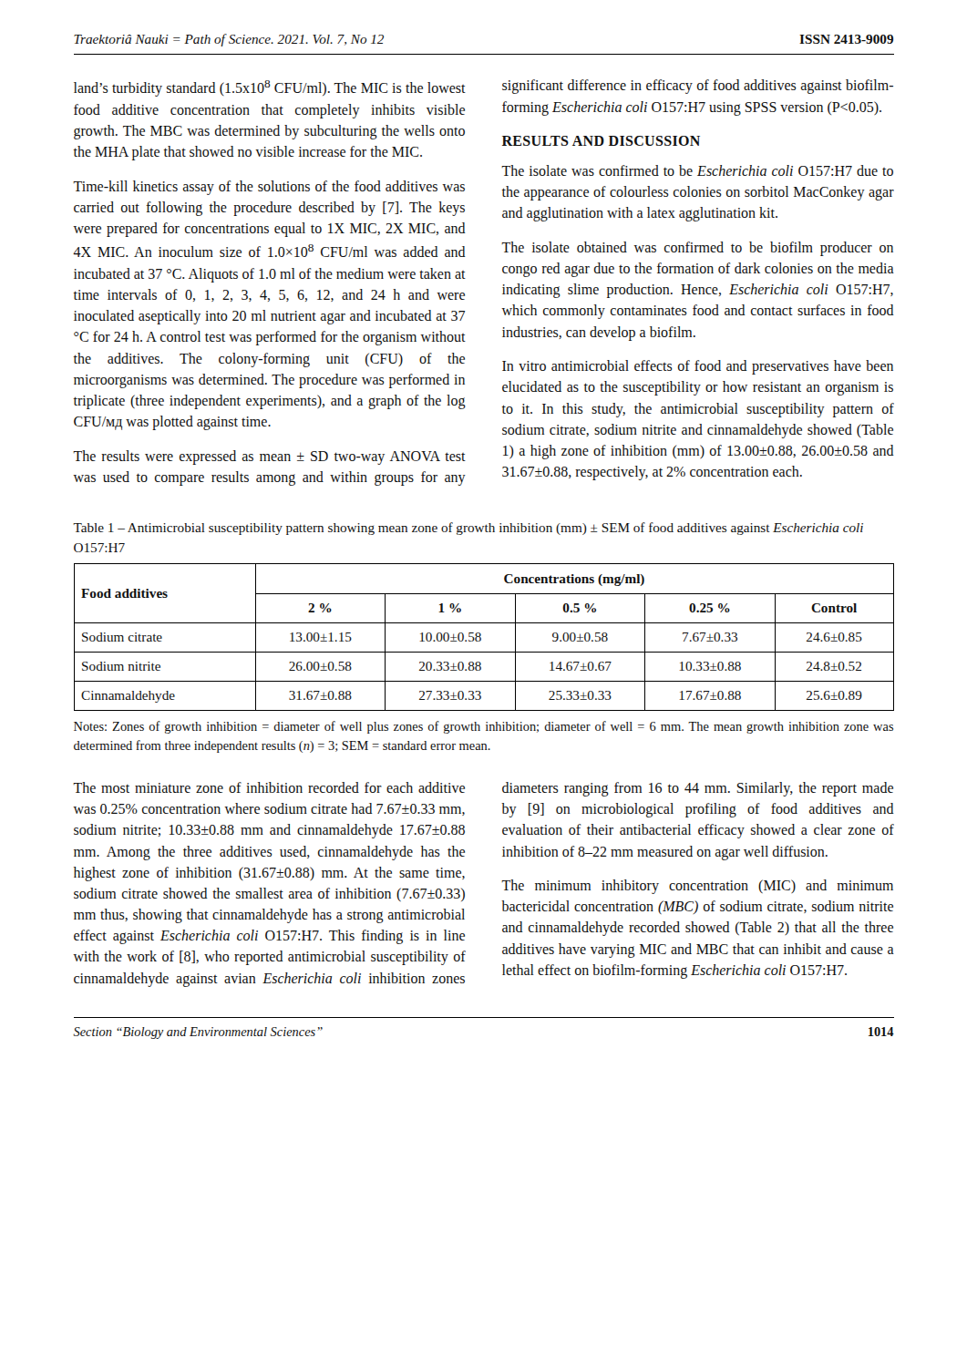Traektoriâ Nauki = Path of Science. 2021. Vol. 7, No 12 ISSN 2413-9009
land’s turbidity standard (1.5x108 CFU/ml). The MIC is the lowest food additive concentration that completely inhibits visible growth. The MBC was determined by subculturing the wells onto the MHA plate that showed no visible increase for the MIC.
Time-kill kinetics assay of the solutions of the food additives was carried out following the procedure described by [7]. The keys were prepared for concentrations equal to 1X MIC, 2X MIC, and 4X MIC. An inoculum size of 1.0×108 CFU/ml was added and incubated at 37 °C. Aliquots of 1.0 ml of the medium were taken at time intervals of 0, 1, 2, 3, 4, 5, 6, 12, and 24 h and were inoculated aseptically into 20 ml nutrient agar and incubated at 37 °C for 24 h. A control test was performed for the organism without the additives. The colony-forming unit (CFU) of the microorganisms was determined. The procedure was performed in triplicate (three independent experiments), and a graph of the log CFU/мд was plotted against time.
The results were expressed as mean ± SD two-way ANOVA test was used to compare results among and within groups for any significant difference in efficacy of food additives against biofilm-forming Escherichia coli O157:H7 using SPSS version (P<0.05).
RESULTS AND DISCUSSION
The isolate was confirmed to be Escherichia coli O157:H7 due to the appearance of colourless colonies on sorbitol MacConkey agar and agglutination with a latex agglutination kit.
The isolate obtained was confirmed to be biofilm producer on congo red agar due to the formation of dark colonies on the media indicating slime production. Hence, Escherichia coli O157:H7, which commonly contaminates food and contact surfaces in food industries, can develop a biofilm.
In vitro antimicrobial effects of food and preservatives have been elucidated as to the susceptibility or how resistant an organism is to it. In this study, the antimicrobial susceptibility pattern of sodium citrate, sodium nitrite and cinnamaldehyde showed (Table 1) a high zone of inhibition (mm) of 13.00±0.88, 26.00±0.58 and 31.67±0.88, respectively, at 2% concentration each.
Table 1 – Antimicrobial susceptibility pattern showing mean zone of growth inhibition (mm) ± SEM of food additives against Escherichia coli O157:H7
| Food additives | Concentrations (mg/ml) |
| --- | --- |
| 2 % | 1 % | 0.5 % | 0.25 % | Control |
| Sodium citrate | 13.00±1.15 | 10.00±0.58 | 9.00±0.58 | 7.67±0.33 | 24.6±0.85 |
| Sodium nitrite | 26.00±0.58 | 20.33±0.88 | 14.67±0.67 | 10.33±0.88 | 24.8±0.52 |
| Cinnamaldehyde | 31.67±0.88 | 27.33±0.33 | 25.33±0.33 | 17.67±0.88 | 25.6±0.89 |
Notes: Zones of growth inhibition = diameter of well plus zones of growth inhibition; diameter of well = 6 mm. The mean growth inhibition zone was determined from three independent results (n) = 3; SEM = standard error mean.
The most miniature zone of inhibition recorded for each additive was 0.25% concentration where sodium citrate had 7.67±0.33 mm, sodium nitrite; 10.33±0.88 mm and cinnamaldehyde 17.67±0.88 mm. Among the three additives used, cinnamaldehyde has the highest zone of inhibition (31.67±0.88) mm. At the same time, sodium citrate showed the smallest area of inhibition (7.67±0.33) mm thus, showing that cinnamaldehyde has a strong antimicrobial effect against Escherichia coli O157:H7. This finding is in line with the work of [8], who reported antimicrobial susceptibility of cinnamaldehyde against avian Escherichia coli inhibition zones diameters ranging from 16 to 44 mm. Similarly, the report made by [9] on microbiological profiling of food additives and evaluation of their antibacterial efficacy showed a clear zone of inhibition of 8–22 mm measured on agar well diffusion.
The minimum inhibitory concentration (MIC) and minimum bactericidal concentration (MBC) of sodium citrate, sodium nitrite and cinnamaldehyde recorded showed (Table 2) that all the three additives have varying MIC and MBC that can inhibit and cause a lethal effect on biofilm-forming Escherichia coli O157:H7.
Section “Biology and Environmental Sciences” 1014